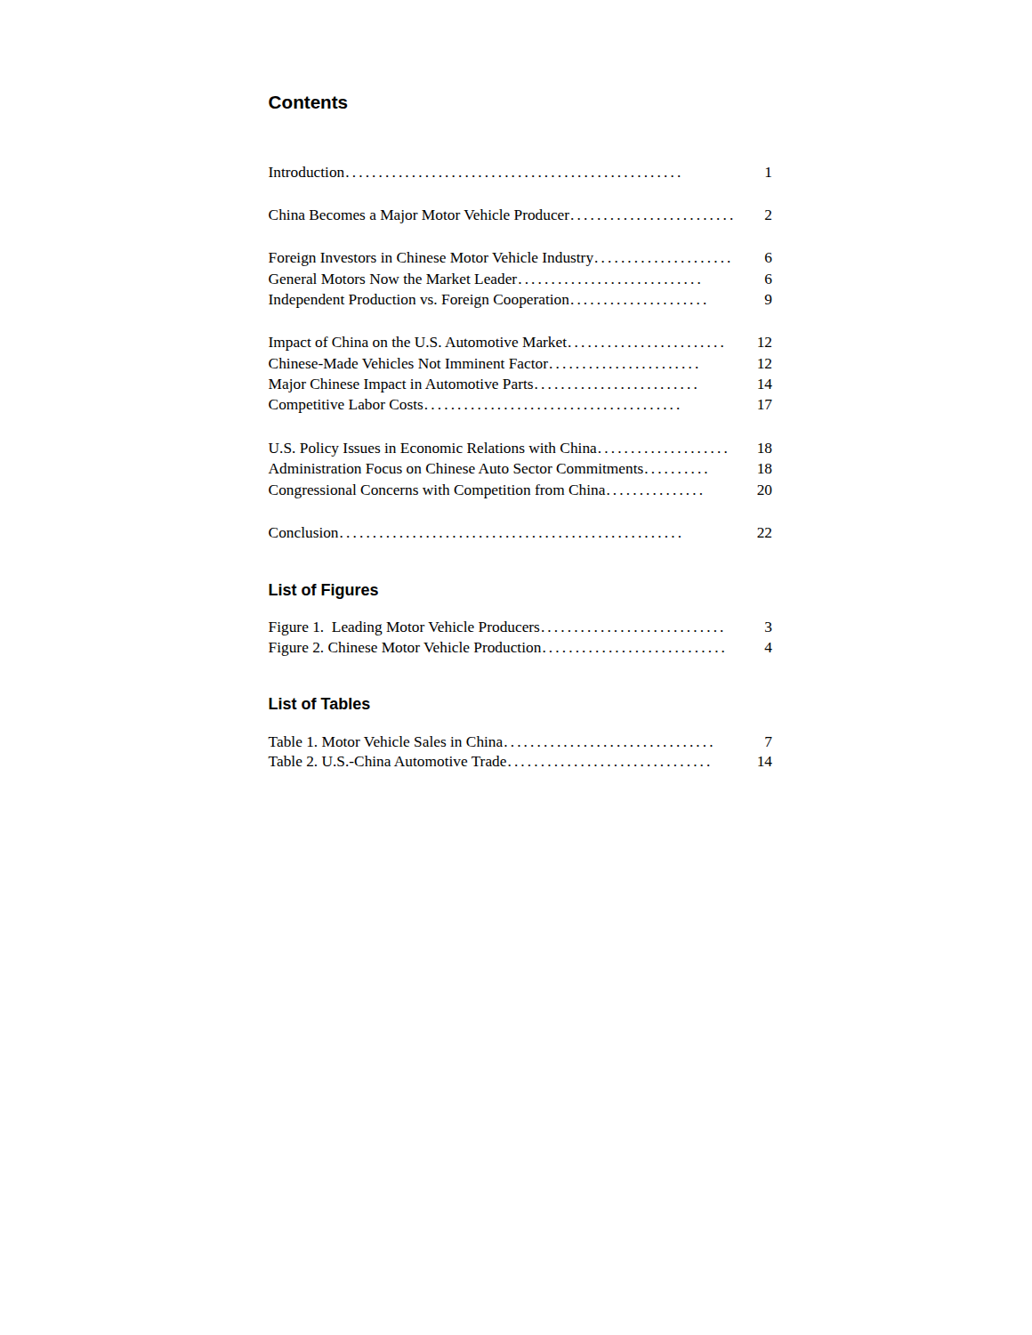Contents
Introduction ................................................... 1
China Becomes a Major Motor Vehicle Producer ......................... 2
Foreign Investors in Chinese Motor Vehicle Industry ..................... 6
General Motors Now the Market Leader ............................ 6
Independent Production vs. Foreign Cooperation ..................... 9
Impact of China on the U.S. Automotive Market ........................ 12
Chinese-Made Vehicles Not Imminent Factor ....................... 12
Major Chinese Impact in Automotive Parts ......................... 14
Competitive Labor Costs ....................................... 17
U.S. Policy Issues in Economic Relations with China .................... 18
Administration Focus on Chinese Auto Sector Commitments .......... 18
Congressional Concerns with Competition from China ............... 20
Conclusion .................................................... 22
List of Figures
Figure 1. Leading Motor Vehicle Producers ............................ 3
Figure 2. Chinese Motor Vehicle Production ............................ 4
List of Tables
Table 1. Motor Vehicle Sales in China ................................ 7
Table 2. U.S.-China Automotive Trade ............................... 14